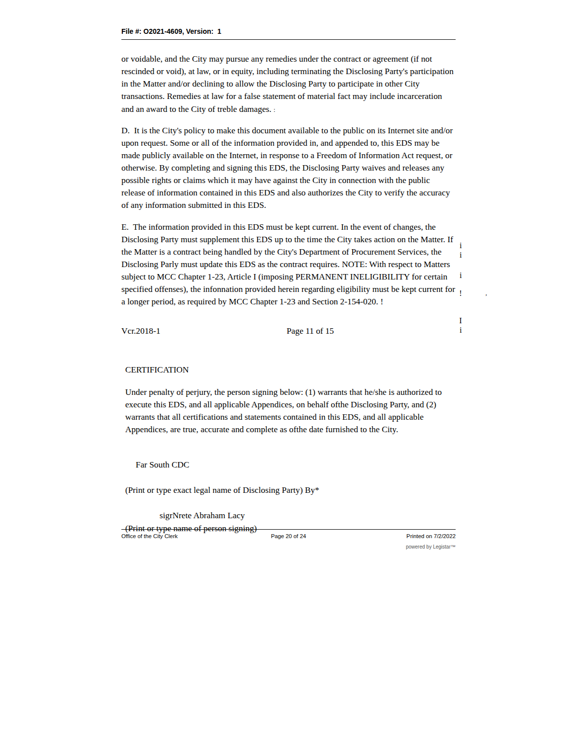File #: O2021-4609, Version: 1
or voidable, and the City may pursue any remedies under the contract or agreement (if not rescinded or void), at law, or in equity, including terminating the Disclosing Party's participation in the Matter and/or declining to allow the Disclosing Party to participate in other City transactions. Remedies at law for a false statement of material fact may include incarceration and an award to the City of treble damages. :
D. It is the City's policy to make this document available to the public on its Internet site and/or upon request. Some or all of the information provided in, and appended to, this EDS may be made publicly available on the Internet, in response to a Freedom of Information Act request, or otherwise. By completing and signing this EDS, the Disclosing Party waives and releases any possible rights or claims which it may have against the City in connection with the public release of information contained in this EDS and also authorizes the City to verify the accuracy of any information submitted in this EDS.
E. The information provided in this EDS must be kept current. In the event of changes, the Disclosing Party must supplement this EDS up to the time the City takes action on the Matter. If the Matter is a contract being handled by the City's Department of Procurement Services, the Disclosing Parly must update this EDS as the contract requires. NOTE: With respect to Matters subject to MCC Chapter 1-23, Article I (imposing PERMANENT INELIGIBILITY for certain specified offenses), the infonnation provided herein regarding eligibility must be kept current for a longer period, as required by MCC Chapter 1-23 and Section 2-154-020. !
i
i
i
!,
I
i
Vcr.2018-1
Page 11 of 15
CERTIFICATION
Under penalty of perjury, the person signing below: (1) warrants that he/she is authorized to execute this EDS, and all applicable Appendices, on behalf ofthe Disclosing Party, and (2) warrants that all certifications and statements contained in this EDS, and all applicable Appendices, are true, accurate and complete as ofthe date furnished to the City.
Far South CDC
(Print or type exact legal name of Disclosing Party) By*
sigrNrete Abraham Lacy
(Print or type name of person signing)
Office of the City Clerk
Page 20 of 24
Printed on 7/2/2022
powered by Legistar™